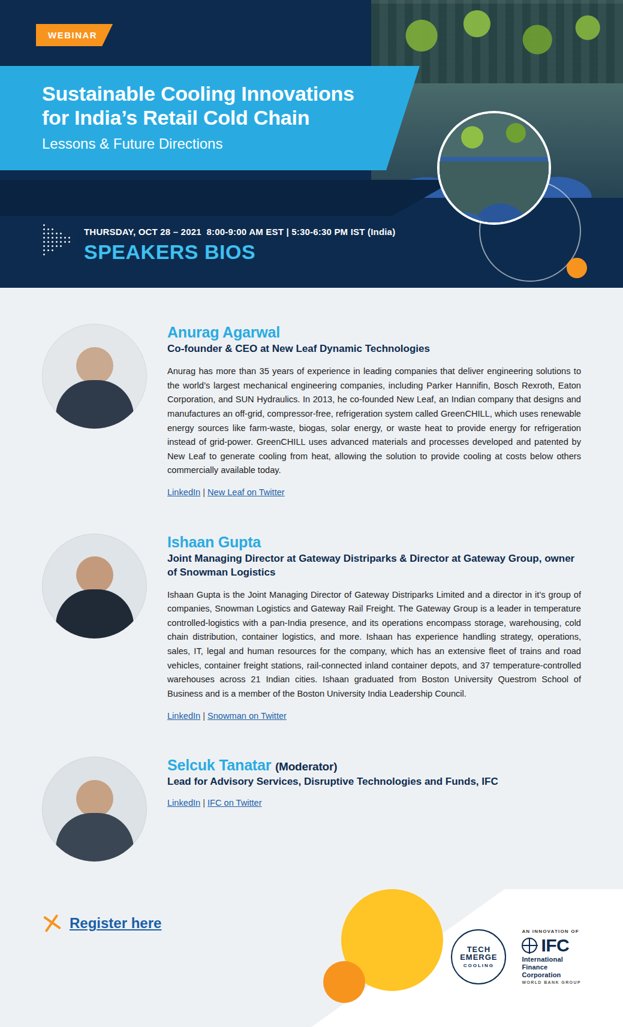WEBINAR
Sustainable Cooling Innovations
for India’s Retail Cold Chain
Lessons & Future Directions
THURSDAY, OCT 28 – 2021 8:00-9:00 AM EST | 5:30-6:30 PM IST (India)
SPEAKERS BIOS
Anurag Agarwal
Co-founder & CEO at New Leaf Dynamic Technologies
Anurag has more than 35 years of experience in leading companies that deliver engineering solutions to the world’s largest mechanical engineering companies, including Parker Hannifin, Bosch Rexroth, Eaton Corporation, and SUN Hydraulics. In 2013, he co-founded New Leaf, an Indian company that designs and manufactures an off-grid, compressor-free, refrigeration system called GreenCHILL, which uses renewable energy sources like farm-waste, biogas, solar energy, or waste heat to provide energy for refrigeration instead of grid-power. GreenCHILL uses advanced materials and processes developed and patented by New Leaf to generate cooling from heat, allowing the solution to provide cooling at costs below others commercially available today.
LinkedIn|New Leaf on Twitter
Ishaan Gupta
Joint Managing Director at Gateway Distriparks & Director at Gateway Group, owner of Snowman Logistics
Ishaan Gupta is the Joint Managing Director of Gateway Distriparks Limited and a director in it’s group of companies, Snowman Logistics and Gateway Rail Freight. The Gateway Group is a leader in temperature controlled-logistics with a pan-India presence, and its operations encompass storage, warehousing, cold chain distribution, container logistics, and more. Ishaan has experience handling strategy, operations, sales, IT, legal and human resources for the company, which has an extensive fleet of trains and road vehicles, container freight stations, rail-connected inland container depots, and 37 temperature-controlled warehouses across 21 Indian cities. Ishaan graduated from Boston University Questrom School of Business and is a member of the Boston University India Leadership Council.
LinkedIn|Snowman on Twitter
Selcuk Tanatar (Moderator)
Lead for Advisory Services, Disruptive Technologies and Funds, IFC
LinkedIn|IFC on Twitter
Register here
TECH EMERGE COOLING
AN INNOVATION OF
IFC
International
Finance
Corporation
WORLD BANK GROUP